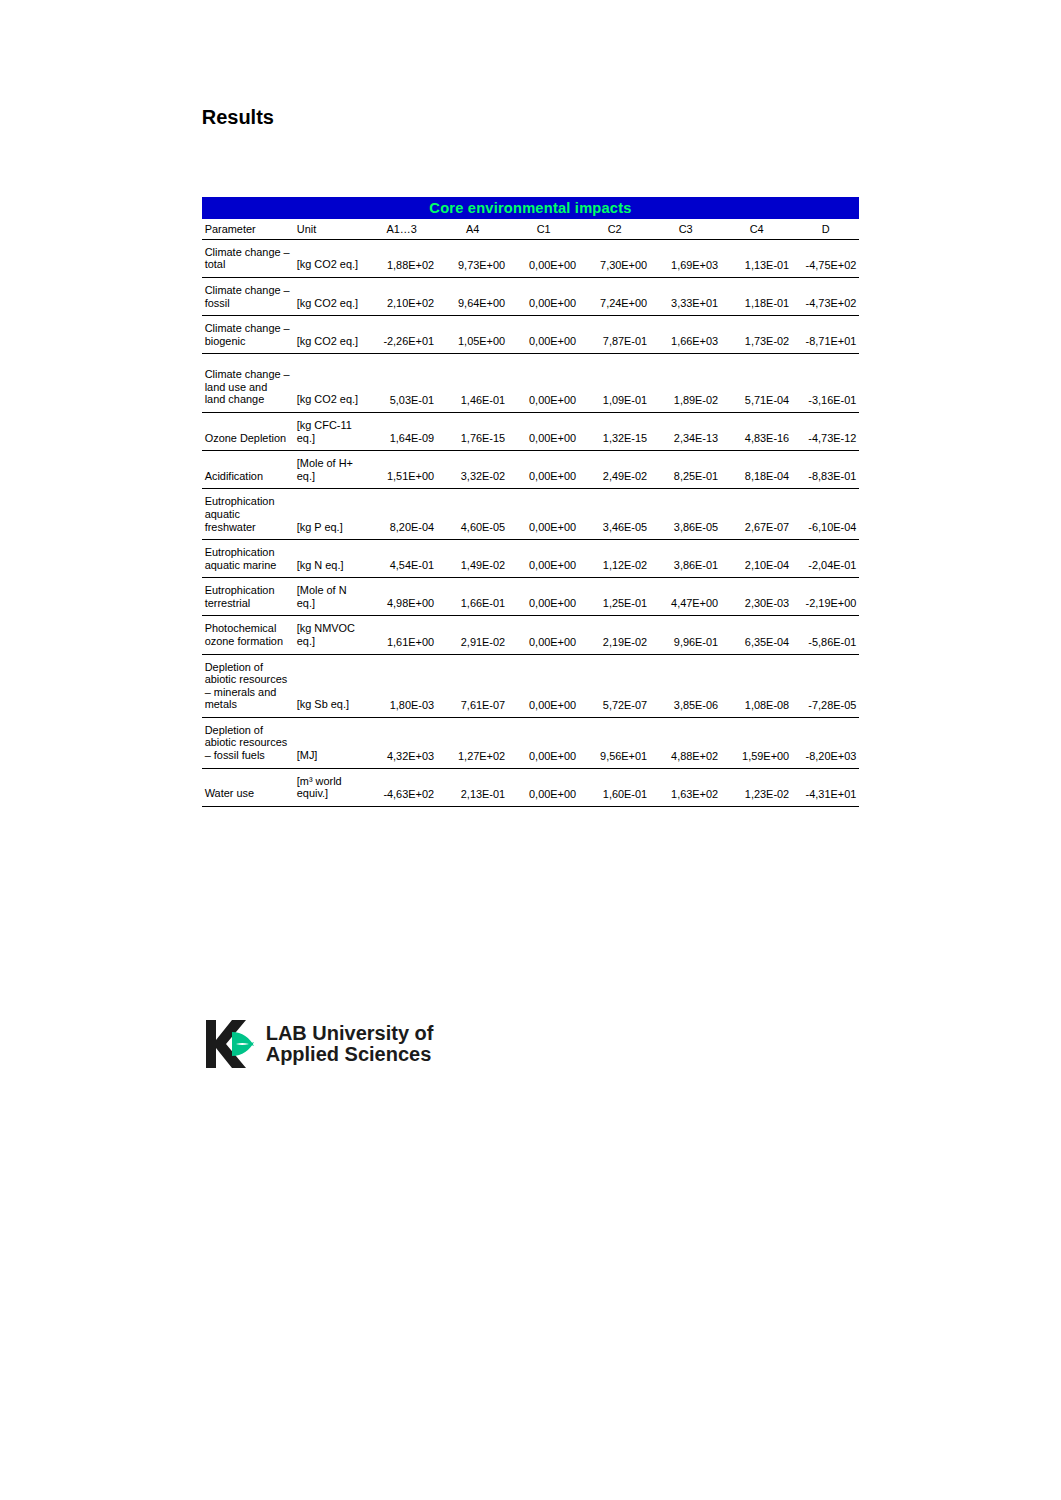Results
Core environmental impacts
| Parameter | Unit | A1…3 | A4 | C1 | C2 | C3 | C4 | D |
| --- | --- | --- | --- | --- | --- | --- | --- | --- |
| Climate change – total | [kg CO2 eq.] | 1,88E+02 | 9,73E+00 | 0,00E+00 | 7,30E+00 | 1,69E+03 | 1,13E-01 | -4,75E+02 |
| Climate change – fossil | [kg CO2 eq.] | 2,10E+02 | 9,64E+00 | 0,00E+00 | 7,24E+00 | 3,33E+01 | 1,18E-01 | -4,73E+02 |
| Climate change – biogenic | [kg CO2 eq.] | -2,26E+01 | 1,05E+00 | 0,00E+00 | 7,87E-01 | 1,66E+03 | 1,73E-02 | -8,71E+01 |
| Climate change – land use and land change | [kg CO2 eq.] | 5,03E-01 | 1,46E-01 | 0,00E+00 | 1,09E-01 | 1,89E-02 | 5,71E-04 | -3,16E-01 |
| Ozone Depletion | [kg CFC-11 eq.] | 1,64E-09 | 1,76E-15 | 0,00E+00 | 1,32E-15 | 2,34E-13 | 4,83E-16 | -4,73E-12 |
| Acidification | [Mole of H+ eq.] | 1,51E+00 | 3,32E-02 | 0,00E+00 | 2,49E-02 | 8,25E-01 | 8,18E-04 | -8,83E-01 |
| Eutrophication aquatic freshwater | [kg P eq.] | 8,20E-04 | 4,60E-05 | 0,00E+00 | 3,46E-05 | 3,86E-05 | 2,67E-07 | -6,10E-04 |
| Eutrophication aquatic marine | [kg N eq.] | 4,54E-01 | 1,49E-02 | 0,00E+00 | 1,12E-02 | 3,86E-01 | 2,10E-04 | -2,04E-01 |
| Eutrophication terrestrial | [Mole of N eq.] | 4,98E+00 | 1,66E-01 | 0,00E+00 | 1,25E-01 | 4,47E+00 | 2,30E-03 | -2,19E+00 |
| Photochemical ozone formation | [kg NMVOC eq.] | 1,61E+00 | 2,91E-02 | 0,00E+00 | 2,19E-02 | 9,96E-01 | 6,35E-04 | -5,86E-01 |
| Depletion of abiotic resources – minerals and metals | [kg Sb eq.] | 1,80E-03 | 7,61E-07 | 0,00E+00 | 5,72E-07 | 3,85E-06 | 1,08E-08 | -7,28E-05 |
| Depletion of abiotic resources – fossil fuels | [MJ] | 4,32E+03 | 1,27E+02 | 0,00E+00 | 9,56E+01 | 4,88E+02 | 1,59E+00 | -8,20E+03 |
| Water use | [m³ world equiv.] | -4,63E+02 | 2,13E-01 | 0,00E+00 | 1,60E-01 | 1,63E+02 | 1,23E-02 | -4,31E+01 |
LAB University of
Applied Sciences